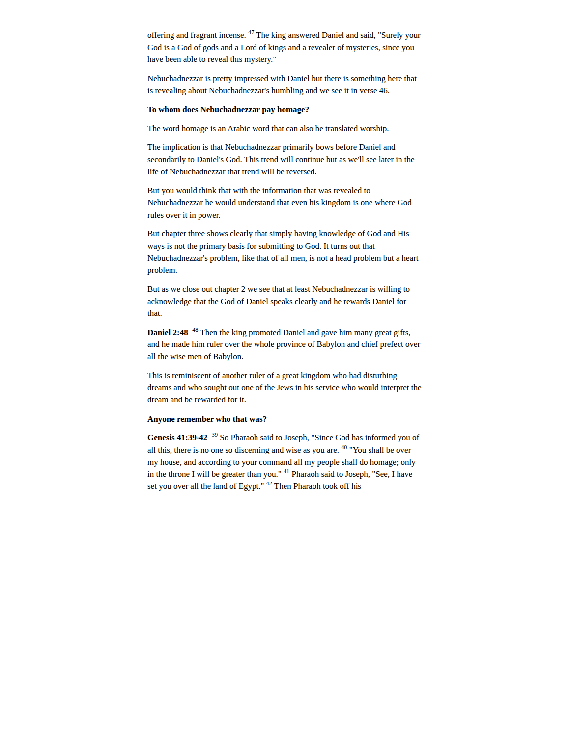offering and fragrant incense. 47 The king answered Daniel and said, "Surely your God is a God of gods and a Lord of kings and a revealer of mysteries, since you have been able to reveal this mystery."
Nebuchadnezzar is pretty impressed with Daniel but there is something here that is revealing about Nebuchadnezzar's humbling and we see it in verse 46.
To whom does Nebuchadnezzar pay homage?
The word homage is an Arabic word that can also be translated worship.
The implication is that Nebuchadnezzar primarily bows before Daniel and secondarily to Daniel's God. This trend will continue but as we'll see later in the life of Nebuchadnezzar that trend will be reversed.
But you would think that with the information that was revealed to Nebuchadnezzar he would understand that even his kingdom is one where God rules over it in power.
But chapter three shows clearly that simply having knowledge of God and His ways is not the primary basis for submitting to God. It turns out that Nebuchadnezzar's problem, like that of all men, is not a head problem but a heart problem.
But as we close out chapter 2 we see that at least Nebuchadnezzar is willing to acknowledge that the God of Daniel speaks clearly and he rewards Daniel for that.
Daniel 2:48 48 Then the king promoted Daniel and gave him many great gifts, and he made him ruler over the whole province of Babylon and chief prefect over all the wise men of Babylon.
This is reminiscent of another ruler of a great kingdom who had disturbing dreams and who sought out one of the Jews in his service who would interpret the dream and be rewarded for it.
Anyone remember who that was?
Genesis 41:39-42 39 So Pharaoh said to Joseph, "Since God has informed you of all this, there is no one so discerning and wise as you are. 40 "You shall be over my house, and according to your command all my people shall do homage; only in the throne I will be greater than you." 41 Pharaoh said to Joseph, "See, I have set you over all the land of Egypt." 42 Then Pharaoh took off his